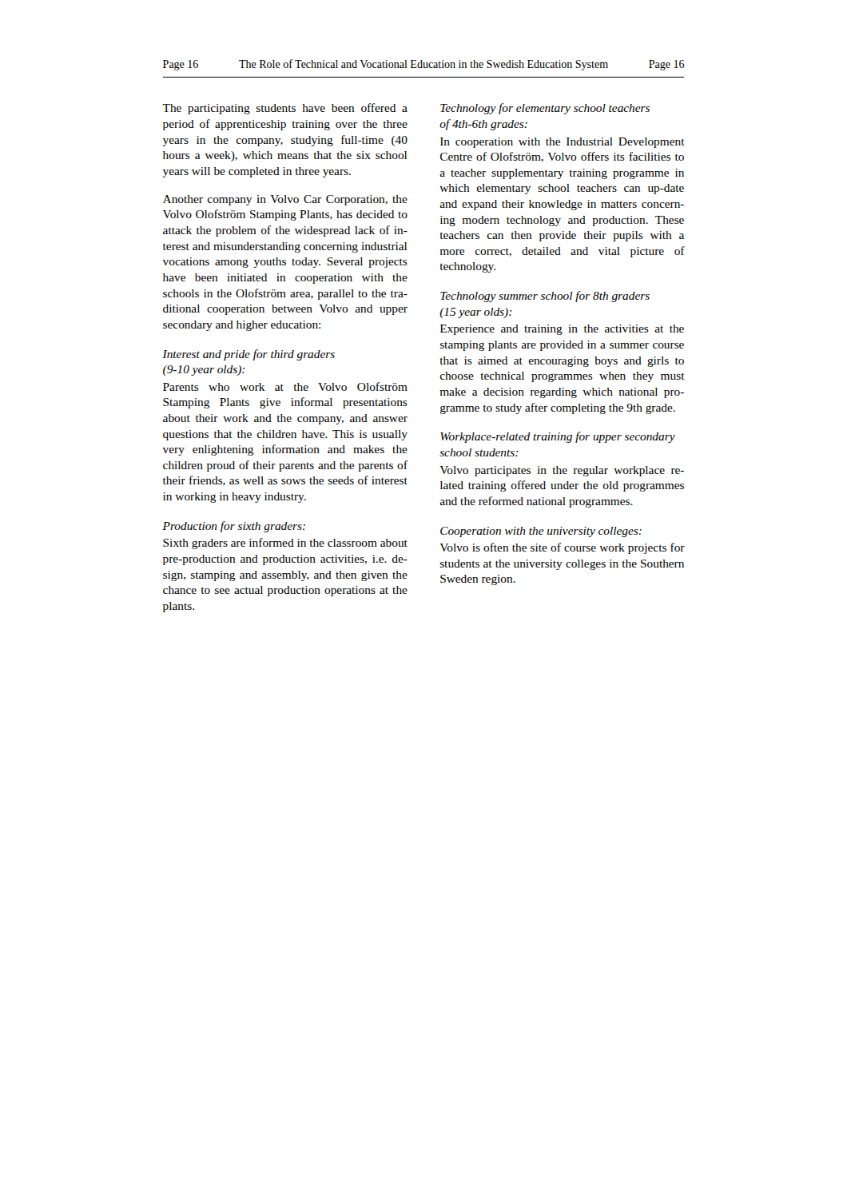Page 16 The Role of Technical and Vocational Education in the Swedish Education System Page 16
The participating students have been offered a period of apprenticeship training over the three years in the company, studying full-time (40 hours a week), which means that the six school years will be completed in three years.
Another company in Volvo Car Corporation, the Volvo Olofström Stamping Plants, has decided to attack the problem of the widespread lack of interest and misunderstanding concerning industrial vocations among youths today. Several projects have been initiated in cooperation with the schools in the Olofström area, parallel to the traditional cooperation between Volvo and upper secondary and higher education:
Interest and pride for third graders(9-10 year olds):
Parents who work at the Volvo Olofström Stamping Plants give informal presentations about their work and the company, and answer questions that the children have. This is usually very enlightening information and makes the children proud of their parents and the parents of their friends, as well as sows the seeds of interest in working in heavy industry.
Production for sixth graders:
Sixth graders are informed in the classroom about pre-production and production activities, i.e. design, stamping and assembly, and then given the chance to see actual production operations at the plants.
Technology for elementary school teachersof 4th-6th grades:
In cooperation with the Industrial Development Centre of Olofström, Volvo offers its facilities to a teacher supplementary training programme in which elementary school teachers can up-date and expand their knowledge in matters concerning modern technology and production. These teachers can then provide their pupils with a more correct, detailed and vital picture of technology.
Technology summer school for 8th graders(15 year olds):
Experience and training in the activities at the stamping plants are provided in a summer course that is aimed at encouraging boys and girls to choose technical programmes when they must make a decision regarding which national programme to study after completing the 9th grade.
Workplace-related training for upper secondaryschool students:
Volvo participates in the regular workplace related training offered under the old programmes and the reformed national programmes.
Cooperation with the university colleges:
Volvo is often the site of course work projects for students at the university colleges in the Southern Sweden region.